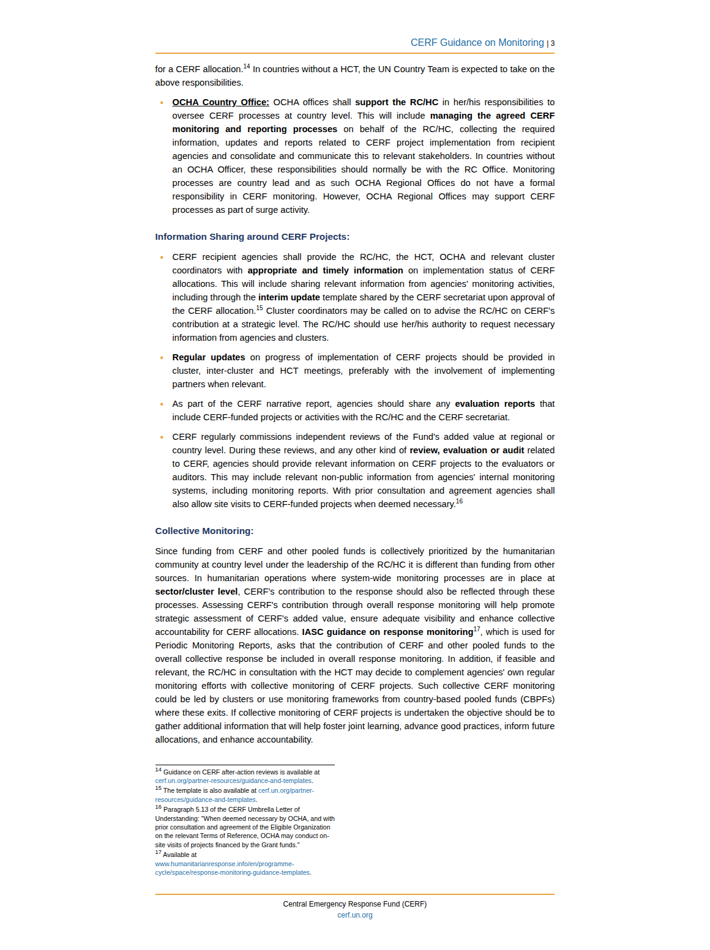CERF Guidance on Monitoring | 3
for a CERF allocation.14 In countries without a HCT, the UN Country Team is expected to take on the above responsibilities.
OCHA Country Office: OCHA offices shall support the RC/HC in her/his responsibilities to oversee CERF processes at country level. This will include managing the agreed CERF monitoring and reporting processes on behalf of the RC/HC, collecting the required information, updates and reports related to CERF project implementation from recipient agencies and consolidate and communicate this to relevant stakeholders. In countries without an OCHA Officer, these responsibilities should normally be with the RC Office. Monitoring processes are country lead and as such OCHA Regional Offices do not have a formal responsibility in CERF monitoring. However, OCHA Regional Offices may support CERF processes as part of surge activity.
Information Sharing around CERF Projects:
CERF recipient agencies shall provide the RC/HC, the HCT, OCHA and relevant cluster coordinators with appropriate and timely information on implementation status of CERF allocations. This will include sharing relevant information from agencies' monitoring activities, including through the interim update template shared by the CERF secretariat upon approval of the CERF allocation.15 Cluster coordinators may be called on to advise the RC/HC on CERF's contribution at a strategic level. The RC/HC should use her/his authority to request necessary information from agencies and clusters.
Regular updates on progress of implementation of CERF projects should be provided in cluster, inter-cluster and HCT meetings, preferably with the involvement of implementing partners when relevant.
As part of the CERF narrative report, agencies should share any evaluation reports that include CERF-funded projects or activities with the RC/HC and the CERF secretariat.
CERF regularly commissions independent reviews of the Fund's added value at regional or country level. During these reviews, and any other kind of review, evaluation or audit related to CERF, agencies should provide relevant information on CERF projects to the evaluators or auditors. This may include relevant non-public information from agencies' internal monitoring systems, including monitoring reports. With prior consultation and agreement agencies shall also allow site visits to CERF-funded projects when deemed necessary.16
Collective Monitoring:
Since funding from CERF and other pooled funds is collectively prioritized by the humanitarian community at country level under the leadership of the RC/HC it is different than funding from other sources. In humanitarian operations where system-wide monitoring processes are in place at sector/cluster level, CERF's contribution to the response should also be reflected through these processes. Assessing CERF's contribution through overall response monitoring will help promote strategic assessment of CERF's added value, ensure adequate visibility and enhance collective accountability for CERF allocations. IASC guidance on response monitoring17, which is used for Periodic Monitoring Reports, asks that the contribution of CERF and other pooled funds to the overall collective response be included in overall response monitoring. In addition, if feasible and relevant, the RC/HC in consultation with the HCT may decide to complement agencies' own regular monitoring efforts with collective monitoring of CERF projects. Such collective CERF monitoring could be led by clusters or use monitoring frameworks from country-based pooled funds (CBPFs) where these exits. If collective monitoring of CERF projects is undertaken the objective should be to gather additional information that will help foster joint learning, advance good practices, inform future allocations, and enhance accountability.
14 Guidance on CERF after-action reviews is available at cerf.un.org/partner-resources/guidance-and-templates.
15 The template is also available at cerf.un.org/partner-resources/guidance-and-templates.
16 Paragraph 5.13 of the CERF Umbrella Letter of Understanding: "When deemed necessary by OCHA, and with prior consultation and agreement of the Eligible Organization on the relevant Terms of Reference, OCHA may conduct on-site visits of projects financed by the Grant funds."
17 Available at www.humanitarianresponse.info/en/programme-cycle/space/response-monitoring-guidance-templates.
Central Emergency Response Fund (CERF)
cerf.un.org